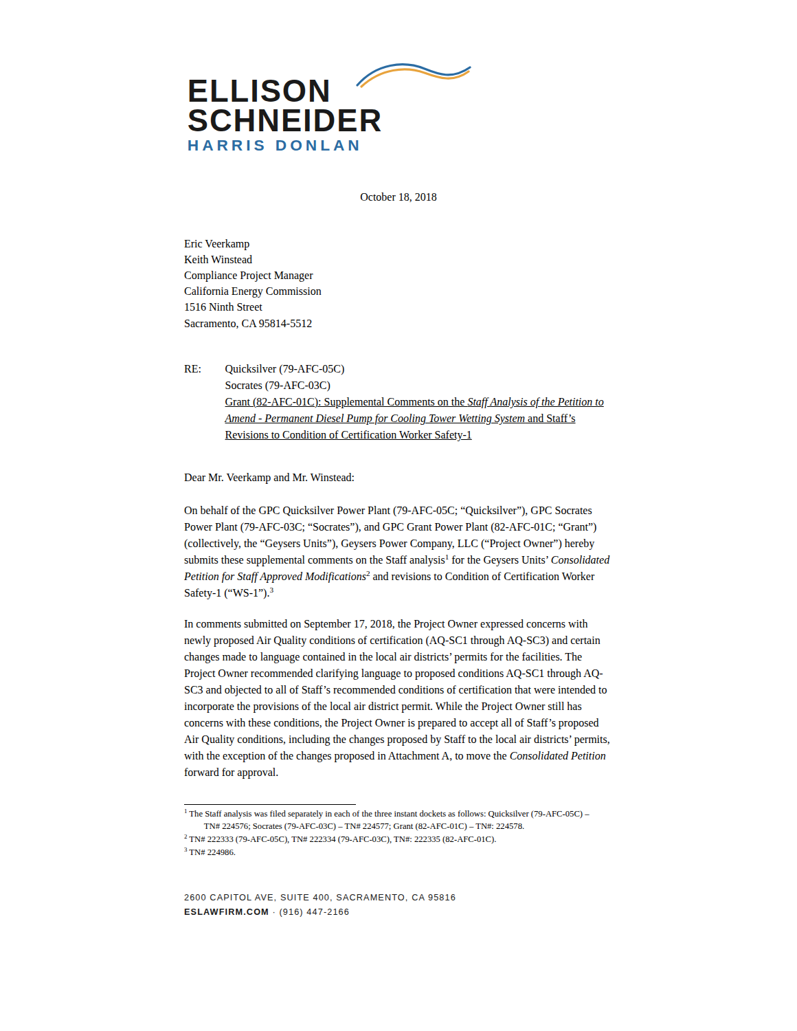ELLISON
SCHNEIDER
HARRIS DONLAN
October 18, 2018
Eric Veerkamp
Keith Winstead
Compliance Project Manager
California Energy Commission
1516 Ninth Street
Sacramento, CA 95814-5512
| RE: | Quicksilver (79-AFC-05C) Socrates (79-AFC-03C) Grant (82-AFC-01C): Supplemental Comments on the Staff Analysis of the Petition to Amend - Permanent Diesel Pump for Cooling Tower Wetting System and Staff’s Revisions to Condition of Certification Worker Safety-1 |
Dear Mr. Veerkamp and Mr. Winstead:
On behalf of the GPC Quicksilver Power Plant (79-AFC-05C; “Quicksilver”), GPC Socrates Power Plant (79-AFC-03C; “Socrates”), and GPC Grant Power Plant (82-AFC-01C; “Grant”) (collectively, the “Geysers Units”), Geysers Power Company, LLC (“Project Owner”) hereby submits these supplemental comments on the Staff analysis1 for the Geysers Units’ Consolidated Petition for Staff Approved Modifications2 and revisions to Condition of Certification Worker Safety-1 (“WS-1”).3
In comments submitted on September 17, 2018, the Project Owner expressed concerns with newly proposed Air Quality conditions of certification (AQ-SC1 through AQ-SC3) and certain changes made to language contained in the local air districts’ permits for the facilities. The Project Owner recommended clarifying language to proposed conditions AQ-SC1 through AQ-SC3 and objected to all of Staff’s recommended conditions of certification that were intended to incorporate the provisions of the local air district permit. While the Project Owner still has concerns with these conditions, the Project Owner is prepared to accept all of Staff’s proposed Air Quality conditions, including the changes proposed by Staff to the local air districts’ permits, with the exception of the changes proposed in Attachment A, to move the Consolidated Petition forward for approval.
1 The Staff analysis was filed separately in each of the three instant dockets as follows: Quicksilver (79-AFC-05C) –
TN# 224576; Socrates (79-AFC-03C) – TN# 224577; Grant (82-AFC-01C) – TN#: 224578.
2 TN# 222333 (79-AFC-05C), TN# 222334 (79-AFC-03C), TN#: 222335 (82-AFC-01C).
3 TN# 224986.
2600 CAPITOL AVE, SUITE 400, SACRAMENTO, CA 95816
ESLAWFIRM.COM · (916) 447-2166